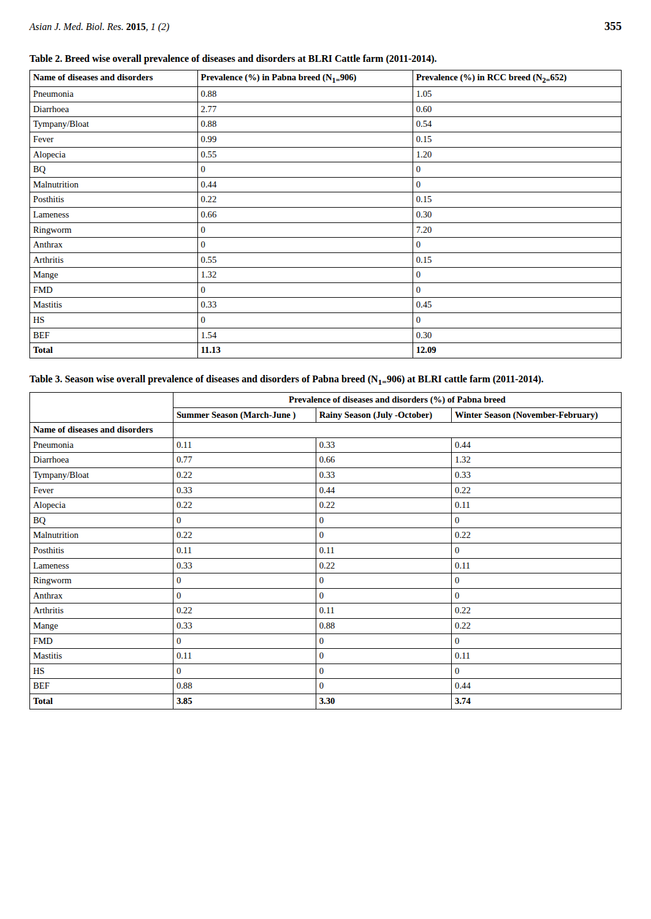Asian J. Med. Biol. Res. 2015, 1 (2) 355
Table 2. Breed wise overall prevalence of diseases and disorders at BLRI Cattle farm (2011-2014).
| Name of diseases and disorders | Prevalence (%) in Pabna breed (N 1= 906) | Prevalence (%) in RCC breed (N 2= 652) |
| --- | --- | --- |
| Pneumonia | 0.88 | 1.05 |
| Diarrhoea | 2.77 | 0.60 |
| Tympany/Bloat | 0.88 | 0.54 |
| Fever | 0.99 | 0.15 |
| Alopecia | 0.55 | 1.20 |
| BQ | 0 | 0 |
| Malnutrition | 0.44 | 0 |
| Posthitis | 0.22 | 0.15 |
| Lameness | 0.66 | 0.30 |
| Ringworm | 0 | 7.20 |
| Anthrax | 0 | 0 |
| Arthritis | 0.55 | 0.15 |
| Mange | 1.32 | 0 |
| FMD | 0 | 0 |
| Mastitis | 0.33 | 0.45 |
| HS | 0 | 0 |
| BEF | 1.54 | 0.30 |
| Total | 11.13 | 12.09 |
Table 3. Season wise overall prevalence of diseases and disorders of Pabna breed (N1=906) at BLRI cattle farm (2011-2014).
| | Prevalence of diseases and disorders (%) of Pabna breed |
| --- | --- |
| Summer Season (March-June ) | Rainy Season (July -October) | Winter Season (November-February) |
| Name of diseases and disorders | |
| Pneumonia | 0.11 | 0.33 | 0.44 |
| Diarrhoea | 0.77 | 0.66 | 1.32 |
| Tympany/Bloat | 0.22 | 0.33 | 0.33 |
| Fever | 0.33 | 0.44 | 0.22 |
| Alopecia | 0.22 | 0.22 | 0.11 |
| BQ | 0 | 0 | 0 |
| Malnutrition | 0.22 | 0 | 0.22 |
| Posthitis | 0.11 | 0.11 | 0 |
| Lameness | 0.33 | 0.22 | 0.11 |
| Ringworm | 0 | 0 | 0 |
| Anthrax | 0 | 0 | 0 |
| Arthritis | 0.22 | 0.11 | 0.22 |
| Mange | 0.33 | 0.88 | 0.22 |
| FMD | 0 | 0 | 0 |
| Mastitis | 0.11 | 0 | 0.11 |
| HS | 0 | 0 | 0 |
| BEF | 0.88 | 0 | 0.44 |
| Total | 3.85 | 3.30 | 3.74 |